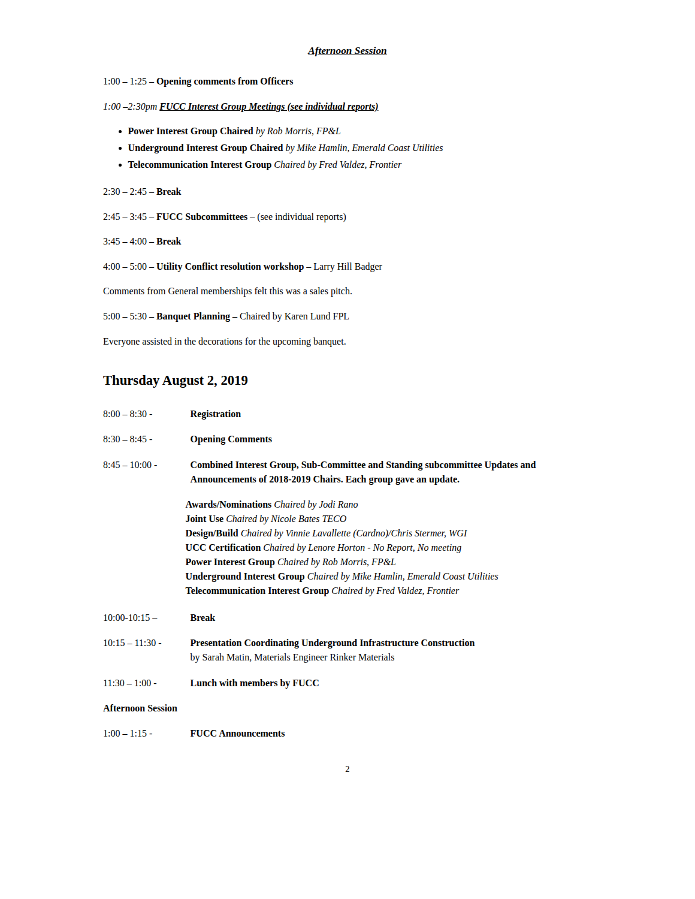Afternoon Session
1:00 – 1:25 – Opening comments from Officers
1:00 –2:30pm FUCC Interest Group Meetings (see individual reports)
Power Interest Group Chaired by Rob Morris, FP&L
Underground Interest Group Chaired by Mike Hamlin, Emerald Coast Utilities
Telecommunication Interest Group Chaired by Fred Valdez, Frontier
2:30 – 2:45 – Break
2:45 – 3:45 – FUCC Subcommittees – (see individual reports)
3:45 – 4:00 – Break
4:00 – 5:00 – Utility Conflict resolution workshop – Larry Hill Badger
Comments from General memberships felt this was a sales pitch.
5:00 – 5:30 – Banquet Planning – Chaired by Karen Lund FPL
Everyone assisted in the decorations for the upcoming banquet.
Thursday August 2, 2019
8:00 – 8:30 -
Registration
8:30 – 8:45 -
Opening Comments
8:45 – 10:00 -
Combined Interest Group, Sub-Committee and Standing subcommittee Updates and Announcements of 2018-2019 Chairs. Each group gave an update.
Awards/Nominations Chaired by Jodi Rano
Joint Use Chaired by Nicole Bates TECO
Design/Build Chaired by Vinnie Lavallette (Cardno)/Chris Stermer, WGI
UCC Certification Chaired by Lenore Horton - No Report, No meeting
Power Interest Group Chaired by Rob Morris, FP&L
Underground Interest Group Chaired by Mike Hamlin, Emerald Coast Utilities
Telecommunication Interest Group Chaired by Fred Valdez, Frontier
10:00-10:15 –
Break
10:15 – 11:30 -
Presentation Coordinating Underground Infrastructure Construction
by Sarah Matin, Materials Engineer Rinker Materials
11:30 – 1:00 -
Lunch with members by FUCC
Afternoon Session
1:00 – 1:15 -
FUCC Announcements
2